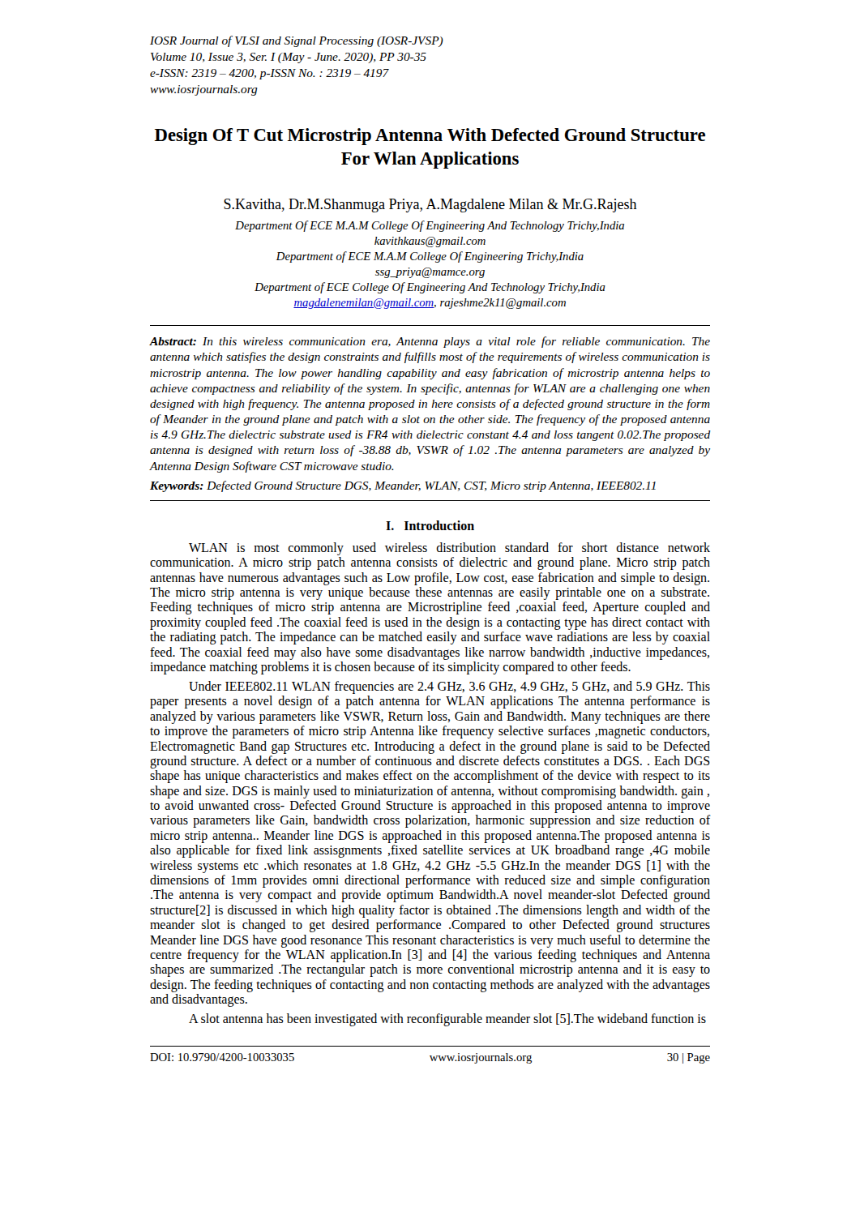IOSR Journal of VLSI and Signal Processing (IOSR-JVSP)
Volume 10, Issue 3, Ser. I (May - June. 2020), PP 30-35
e-ISSN: 2319 – 4200, p-ISSN No. : 2319 – 4197
www.iosrjournals.org
Design Of T Cut Microstrip Antenna With Defected Ground Structure For Wlan Applications
S.Kavitha, Dr.M.Shanmuga Priya, A.Magdalene Milan & Mr.G.Rajesh
Department Of ECE M.A.M College Of Engineering And Technology Trichy,India
kavithkaus@gmail.com
Department of ECE M.A.M College Of Engineering Trichy,India
ssg_priya@mamce.org
Department of ECE College Of Engineering And Technology Trichy,India
magdalenemilan@gmail.com, rajeshme2k11@gmail.com
Abstract: In this wireless communication era, Antenna plays a vital role for reliable communication. The antenna which satisfies the design constraints and fulfills most of the requirements of wireless communication is microstrip antenna. The low power handling capability and easy fabrication of microstrip antenna helps to achieve compactness and reliability of the system. In specific, antennas for WLAN are a challenging one when designed with high frequency. The antenna proposed in here consists of a defected ground structure in the form of Meander in the ground plane and patch with a slot on the other side. The frequency of the proposed antenna is 4.9 GHz.The dielectric substrate used is FR4 with dielectric constant 4.4 and loss tangent 0.02.The proposed antenna is designed with return loss of -38.88 db, VSWR of 1.02 .The antenna parameters are analyzed by Antenna Design Software CST microwave studio.
Keywords: Defected Ground Structure DGS, Meander, WLAN, CST, Micro strip Antenna, IEEE802.11
I. Introduction
WLAN is most commonly used wireless distribution standard for short distance network communication. A micro strip patch antenna consists of dielectric and ground plane. Micro strip patch antennas have numerous advantages such as Low profile, Low cost, ease fabrication and simple to design. The micro strip antenna is very unique because these antennas are easily printable one on a substrate. Feeding techniques of micro strip antenna are Microstripline feed ,coaxial feed, Aperture coupled and proximity coupled feed .The coaxial feed is used in the design is a contacting type has direct contact with the radiating patch. The impedance can be matched easily and surface wave radiations are less by coaxial feed. The coaxial feed may also have some disadvantages like narrow bandwidth ,inductive impedances, impedance matching problems it is chosen because of its simplicity compared to other feeds.
Under IEEE802.11 WLAN frequencies are 2.4 GHz, 3.6 GHz, 4.9 GHz, 5 GHz, and 5.9 GHz. This paper presents a novel design of a patch antenna for WLAN applications The antenna performance is analyzed by various parameters like VSWR, Return loss, Gain and Bandwidth. Many techniques are there to improve the parameters of micro strip Antenna like frequency selective surfaces ,magnetic conductors, Electromagnetic Band gap Structures etc. Introducing a defect in the ground plane is said to be Defected ground structure. A defect or a number of continuous and discrete defects constitutes a DGS. . Each DGS shape has unique characteristics and makes effect on the accomplishment of the device with respect to its shape and size. DGS is mainly used to miniaturization of antenna, without compromising bandwidth. gain , to avoid unwanted cross- Defected Ground Structure is approached in this proposed antenna to improve various parameters like Gain, bandwidth cross polarization, harmonic suppression and size reduction of micro strip antenna.. Meander line DGS is approached in this proposed antenna.The proposed antenna is also applicable for fixed link assisgnments ,fixed satellite services at UK broadband range ,4G mobile wireless systems etc .which resonates at 1.8 GHz, 4.2 GHz -5.5 GHz.In the meander DGS [1] with the dimensions of 1mm provides omni directional performance with reduced size and simple configuration .The antenna is very compact and provide optimum Bandwidth.A novel meander-slot Defected ground structure[2] is discussed in which high quality factor is obtained .The dimensions length and width of the meander slot is changed to get desired performance .Compared to other Defected ground structures Meander line DGS have good resonance This resonant characteristics is very much useful to determine the centre frequency for the WLAN application.In [3] and [4] the various feeding techniques and Antenna shapes are summarized .The rectangular patch is more conventional microstrip antenna and it is easy to design. The feeding techniques of contacting and non contacting methods are analyzed with the advantages and disadvantages.
A slot antenna has been investigated with reconfigurable meander slot [5].The wideband function is
DOI: 10.9790/4200-10033035 www.iosrjournals.org 30 | Page